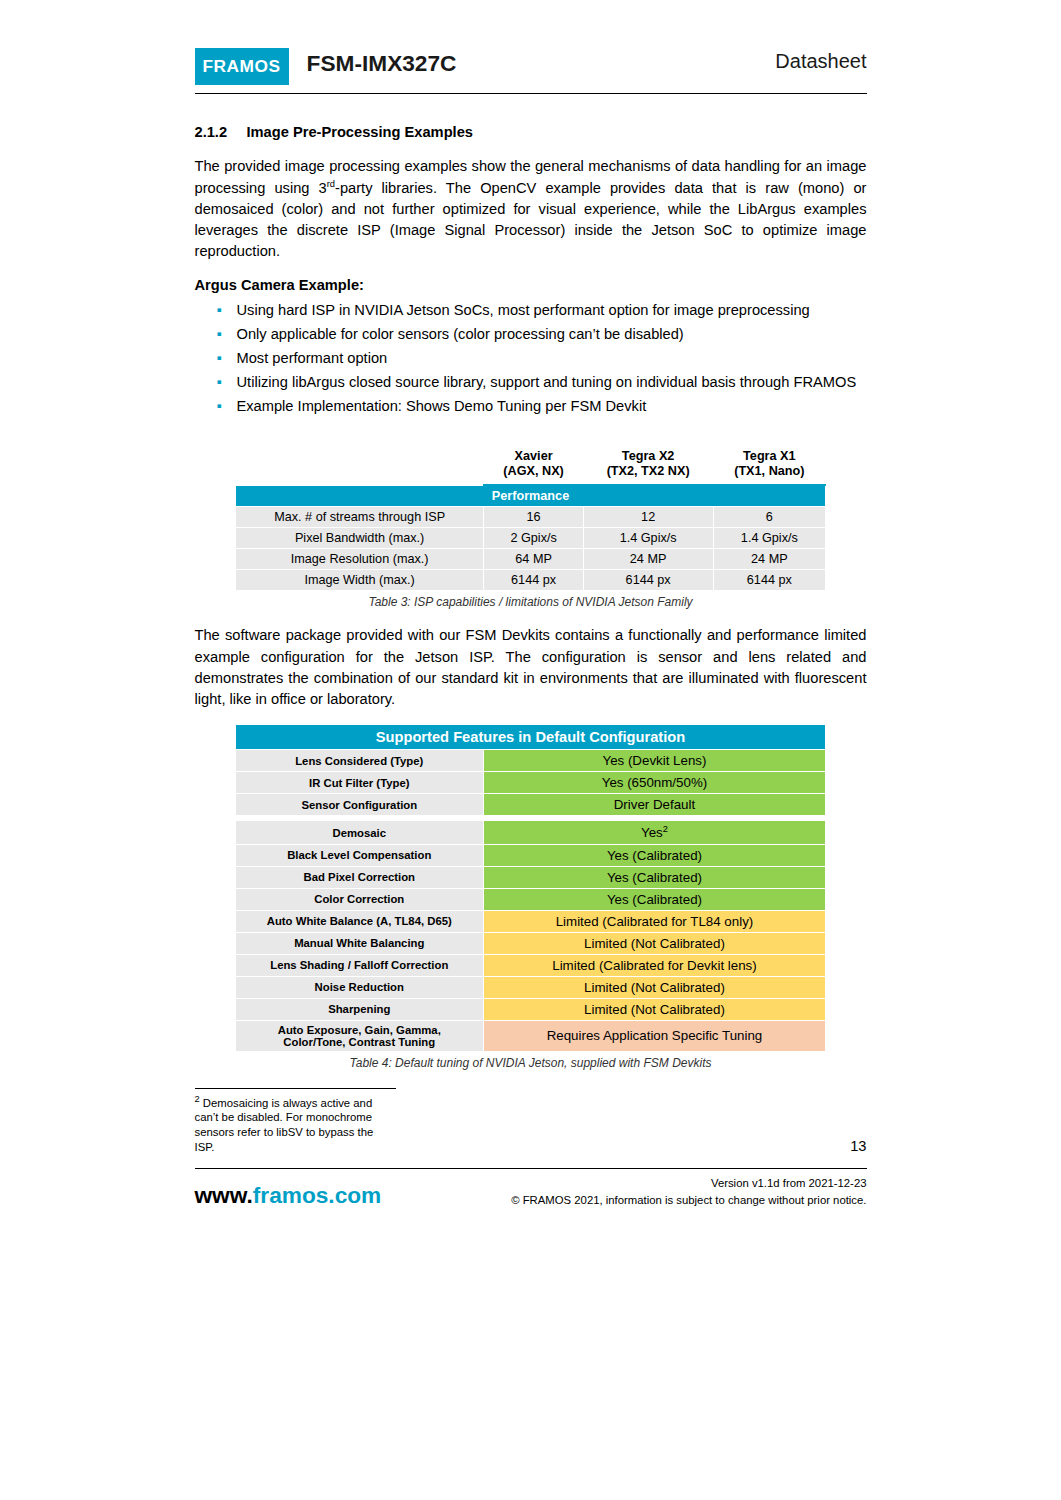FRAMOS
FSM-IMX327C
Datasheet
2.1.2 Image Pre-Processing Examples
The provided image processing examples show the general mechanisms of data handling for an image processing using 3rd-party libraries. The OpenCV example provides data that is raw (mono) or demosaiced (color) and not further optimized for visual experience, while the LibArgus examples leverages the discrete ISP (Image Signal Processor) inside the Jetson SoC to optimize image reproduction.
Argus Camera Example:
Using hard ISP in NVIDIA Jetson SoCs, most performant option for image preprocessing
Only applicable for color sensors (color processing can’t be disabled)
Most performant option
Utilizing libArgus closed source library, support and tuning on individual basis through FRAMOS
Example Implementation: Shows Demo Tuning per FSM Devkit
| | Xavier (AGX, NX) | Tegra X2 (TX2, TX2 NX) | Tegra X1 (TX1, Nano) |
| Performance |
| Max. # of streams through ISP | 16 | 12 | 6 |
| Pixel Bandwidth (max.) | 2 Gpix/s | 1.4 Gpix/s | 1.4 Gpix/s |
| Image Resolution (max.) | 64 MP | 24 MP | 24 MP |
| Image Width (max.) | 6144 px | 6144 px | 6144 px |
Table 3: ISP capabilities / limitations of NVIDIA Jetson Family
The software package provided with our FSM Devkits contains a functionally and performance limited example configuration for the Jetson ISP. The configuration is sensor and lens related and demonstrates the combination of our standard kit in environments that are illuminated with fluorescent light, like in office or laboratory.
| Supported Features in Default Configuration |
| Lens Considered (Type) | Yes (Devkit Lens) |
| IR Cut Filter (Type) | Yes (650nm/50%) |
| Sensor Configuration | Driver Default |
| Demosaic | Yes 2 |
| Black Level Compensation | Yes (Calibrated) |
| Bad Pixel Correction | Yes (Calibrated) |
| Color Correction | Yes (Calibrated) |
| Auto White Balance (A, TL84, D65) | Limited (Calibrated for TL84 only) |
| Manual White Balancing | Limited (Not Calibrated) |
| Lens Shading / Falloff Correction | Limited (Calibrated for Devkit lens) |
| Noise Reduction | Limited (Not Calibrated) |
| Sharpening | Limited (Not Calibrated) |
| Auto Exposure, Gain, Gamma, Color/Tone, Contrast Tuning | Requires Application Specific Tuning |
Table 4: Default tuning of NVIDIA Jetson, supplied with FSM Devkits
2 Demosaicing is always active and can’t be disabled. For monochrome sensors refer to libSV to bypass the ISP.
13
www. framos.com
Version v1.1d from 2021-12-23
© FRAMOS 2021, information is subject to change without prior notice.